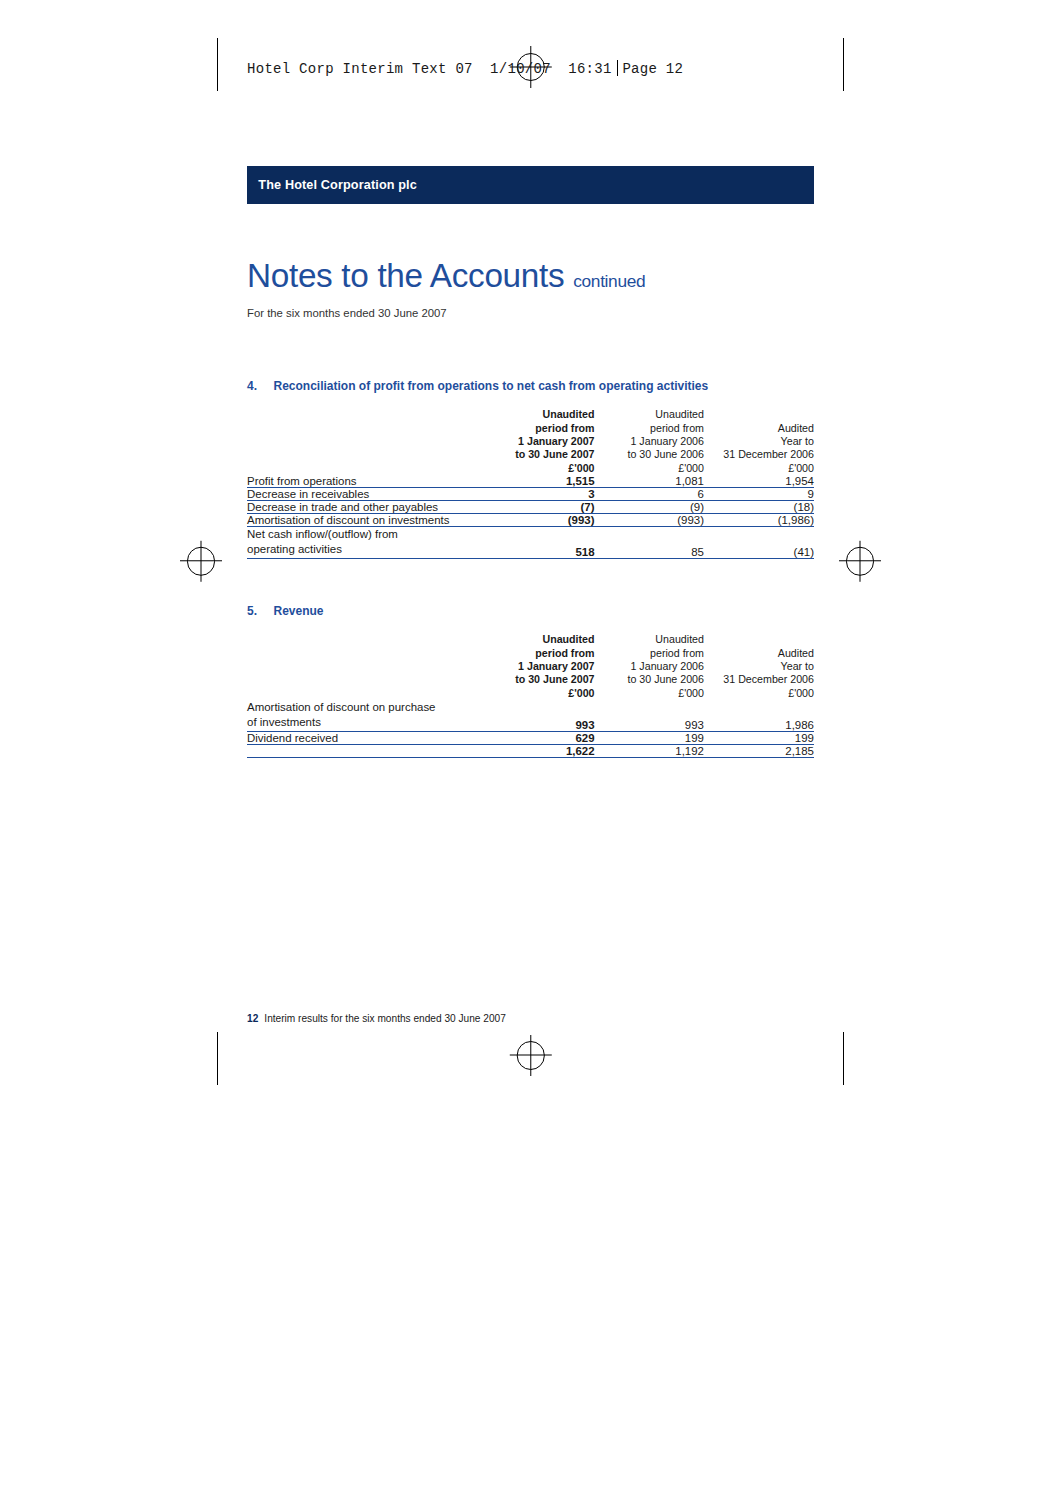Hotel Corp Interim Text 07 1/10/07 16:31 Page 12
The Hotel Corporation plc
Notes to the Accounts continued
For the six months ended 30 June 2007
4. Reconciliation of profit from operations to net cash from operating activities
| | Unaudited period from 1 January 2007 to 30 June 2007 £'000 | Unaudited period from 1 January 2006 to 30 June 2006 £'000 | Audited Year to 31 December 2006 £'000 |
| Profit from operations | 1,515 | 1,081 | 1,954 |
| Decrease in receivables | 3 | 6 | 9 |
| Decrease in trade and other payables | (7) | (9) | (18) |
| Amortisation of discount on investments | (993) | (993) | (1,986) |
| Net cash inflow/(outflow) from operating activities | 518 | 85 | (41) |
5. Revenue
| | Unaudited period from 1 January 2007 to 30 June 2007 £'000 | Unaudited period from 1 January 2006 to 30 June 2006 £'000 | Audited Year to 31 December 2006 £'000 |
| Amortisation of discount on purchase of investments | 993 | 993 | 1,986 |
| Dividend received | 629 | 199 | 199 |
| | 1,622 | 1,192 | 2,185 |
12 Interim results for the six months ended 30 June 2007